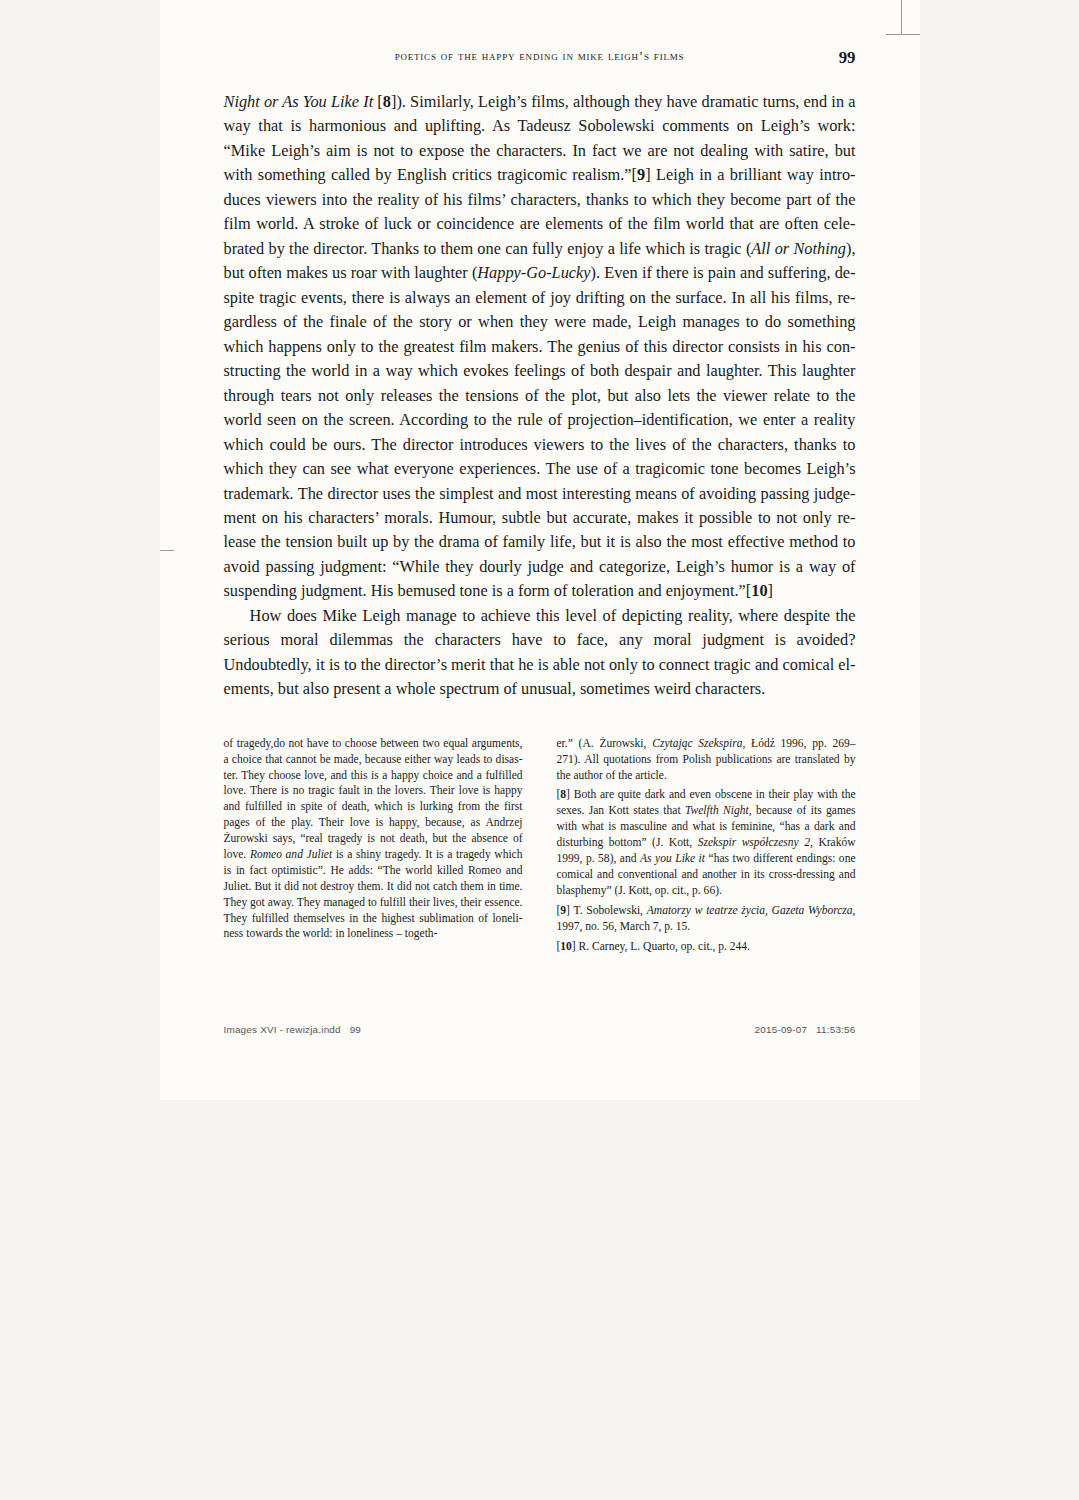poetics of the happy ending in mike leigh’s films 99
Night or As You Like It [8]). Similarly, Leigh’s films, although they have dramatic turns, end in a way that is harmonious and uplifting. As Tadeusz Sobolewski comments on Leigh’s work: “Mike Leigh’s aim is not to expose the characters. In fact we are not dealing with satire, but with something called by English critics tragicomic realism.”[9] Leigh in a brilliant way introduces viewers into the reality of his films’ characters, thanks to which they become part of the film world. A stroke of luck or coincidence are elements of the film world that are often celebrated by the director. Thanks to them one can fully enjoy a life which is tragic (All or Nothing), but often makes us roar with laughter (Happy-Go-Lucky). Even if there is pain and suffering, despite tragic events, there is always an element of joy drifting on the surface. In all his films, regardless of the finale of the story or when they were made, Leigh manages to do something which happens only to the greatest film makers. The genius of this director consists in his constructing the world in a way which evokes feelings of both despair and laughter. This laughter through tears not only releases the tensions of the plot, but also lets the viewer relate to the world seen on the screen. According to the rule of projection–identification, we enter a reality which could be ours. The director introduces viewers to the lives of the characters, thanks to which they can see what everyone experiences. The use of a tragicomic tone becomes Leigh’s trademark. The director uses the simplest and most interesting means of avoiding passing judgement on his characters’ morals. Humour, subtle but accurate, makes it possible to not only release the tension built up by the drama of family life, but it is also the most effective method to avoid passing judgment: “While they dourly judge and categorize, Leigh’s humor is a way of suspending judgment. His bemused tone is a form of toleration and enjoyment.”[10]
How does Mike Leigh manage to achieve this level of depicting reality, where despite the serious moral dilemmas the characters have to face, any moral judgment is avoided? Undoubtedly, it is to the director’s merit that he is able not only to connect tragic and comical elements, but also present a whole spectrum of unusual, sometimes weird characters.
of tragedy,do not have to choose between two equal arguments, a choice that cannot be made, because either way leads to disaster. They choose love, and this is a happy choice and a fulfilled love. There is no tragic fault in the lovers. Their love is happy and fulfilled in spite of death, which is lurking from the first pages of the play. Their love is happy, because, as Andrzej Żurowski says, “real tragedy is not death, but the absence of love. Romeo and Juliet is a shiny tragedy. It is a tragedy which is in fact optimistic”. He adds: “The world killed Romeo and Juliet. But it did not destroy them. It did not catch them in time. They got away. They managed to fulfill their lives, their essence. They fulfilled themselves in the highest sublimation of loneliness towards the world: in loneliness – togeth-
er.” (A. Żurowski, Czytając Szekspira, Łódź 1996, pp. 269–271). All quotations from Polish publications are translated by the author of the article.
[8] Both are quite dark and even obscene in their play with the sexes. Jan Kott states that Twelfth Night, because of its games with what is masculine and what is feminine, “has a dark and disturbing bottom” (J. Kott, Szekspir współczesny 2, Kraków 1999, p. 58), and As you Like it “has two different endings: one comical and conventional and another in its cross-dressing and blasphemy” (J. Kott, op. cit., p. 66).
[9] T. Sobolewski, Amatorzy w teatrze życia, Gazeta Wyborcza, 1997, no. 56, March 7, p. 15.
[10] R. Carney, L. Quarto, op. cit., p. 244.
Images XVI - rewizja.indd 99
2015-09-07 11:53:56